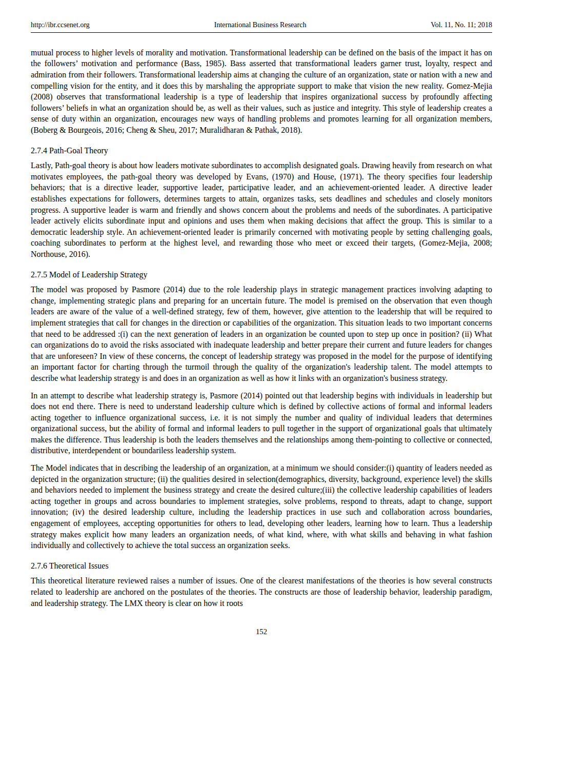http://ibr.ccsenet.org International Business Research Vol. 11, No. 11; 2018
mutual process to higher levels of morality and motivation. Transformational leadership can be defined on the basis of the impact it has on the followers’ motivation and performance (Bass, 1985). Bass asserted that transformational leaders garner trust, loyalty, respect and admiration from their followers. Transformational leadership aims at changing the culture of an organization, state or nation with a new and compelling vision for the entity, and it does this by marshaling the appropriate support to make that vision the new reality. Gomez-Mejia (2008) observes that transformational leadership is a type of leadership that inspires organizational success by profoundly affecting followers’ beliefs in what an organization should be, as well as their values, such as justice and integrity. This style of leadership creates a sense of duty within an organization, encourages new ways of handling problems and promotes learning for all organization members, (Boberg & Bourgeois, 2016; Cheng & Sheu, 2017; Muralidharan & Pathak, 2018).
2.7.4 Path-Goal Theory
Lastly, Path-goal theory is about how leaders motivate subordinates to accomplish designated goals. Drawing heavily from research on what motivates employees, the path-goal theory was developed by Evans, (1970) and House, (1971). The theory specifies four leadership behaviors; that is a directive leader, supportive leader, participative leader, and an achievement-oriented leader. A directive leader establishes expectations for followers, determines targets to attain, organizes tasks, sets deadlines and schedules and closely monitors progress. A supportive leader is warm and friendly and shows concern about the problems and needs of the subordinates. A participative leader actively elicits subordinate input and opinions and uses them when making decisions that affect the group. This is similar to a democratic leadership style. An achievement-oriented leader is primarily concerned with motivating people by setting challenging goals, coaching subordinates to perform at the highest level, and rewarding those who meet or exceed their targets, (Gomez-Mejia, 2008; Northouse, 2016).
2.7.5 Model of Leadership Strategy
The model was proposed by Pasmore (2014) due to the role leadership plays in strategic management practices involving adapting to change, implementing strategic plans and preparing for an uncertain future. The model is premised on the observation that even though leaders are aware of the value of a well-defined strategy, few of them, however, give attention to the leadership that will be required to implement strategies that call for changes in the direction or capabilities of the organization. This situation leads to two important concerns that need to be addressed :(i) can the next generation of leaders in an organization be counted upon to step up once in position? (ii) What can organizations do to avoid the risks associated with inadequate leadership and better prepare their current and future leaders for changes that are unforeseen? In view of these concerns, the concept of leadership strategy was proposed in the model for the purpose of identifying an important factor for charting through the turmoil through the quality of the organization's leadership talent. The model attempts to describe what leadership strategy is and does in an organization as well as how it links with an organization's business strategy.
In an attempt to describe what leadership strategy is, Pasmore (2014) pointed out that leadership begins with individuals in leadership but does not end there. There is need to understand leadership culture which is defined by collective actions of formal and informal leaders acting together to influence organizational success, i.e. it is not simply the number and quality of individual leaders that determines organizational success, but the ability of formal and informal leaders to pull together in the support of organizational goals that ultimately makes the difference. Thus leadership is both the leaders themselves and the relationships among them-pointing to collective or connected, distributive, interdependent or boundariless leadership system.
The Model indicates that in describing the leadership of an organization, at a minimum we should consider:(i) quantity of leaders needed as depicted in the organization structure; (ii) the qualities desired in selection(demographics, diversity, background, experience level) the skills and behaviors needed to implement the business strategy and create the desired culture;(iii) the collective leadership capabilities of leaders acting together in groups and across boundaries to implement strategies, solve problems, respond to threats, adapt to change, support innovation; (iv) the desired leadership culture, including the leadership practices in use such and collaboration across boundaries, engagement of employees, accepting opportunities for others to lead, developing other leaders, learning how to learn. Thus a leadership strategy makes explicit how many leaders an organization needs, of what kind, where, with what skills and behaving in what fashion individually and collectively to achieve the total success an organization seeks.
2.7.6 Theoretical Issues
This theoretical literature reviewed raises a number of issues. One of the clearest manifestations of the theories is how several constructs related to leadership are anchored on the postulates of the theories. The constructs are those of leadership behavior, leadership paradigm, and leadership strategy. The LMX theory is clear on how it roots
152